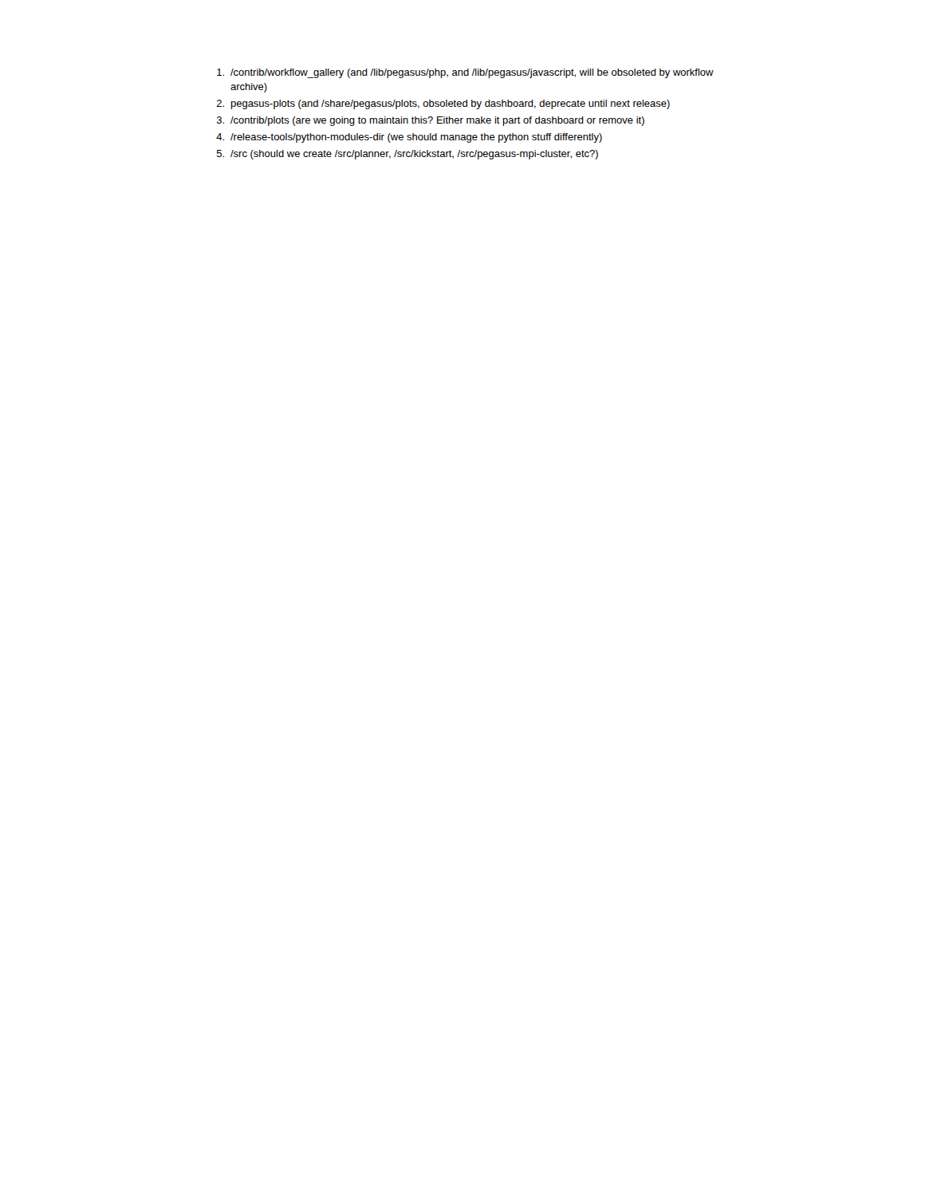/contrib/workflow_gallery (and /lib/pegasus/php, and /lib/pegasus/javascript, will be obsoleted by workflow archive)
pegasus-plots (and /share/pegasus/plots, obsoleted by dashboard, deprecate until next release)
/contrib/plots (are we going to maintain this? Either make it part of dashboard or remove it)
/release-tools/python-modules-dir (we should manage the python stuff differently)
/src (should we create /src/planner, /src/kickstart, /src/pegasus-mpi-cluster, etc?)